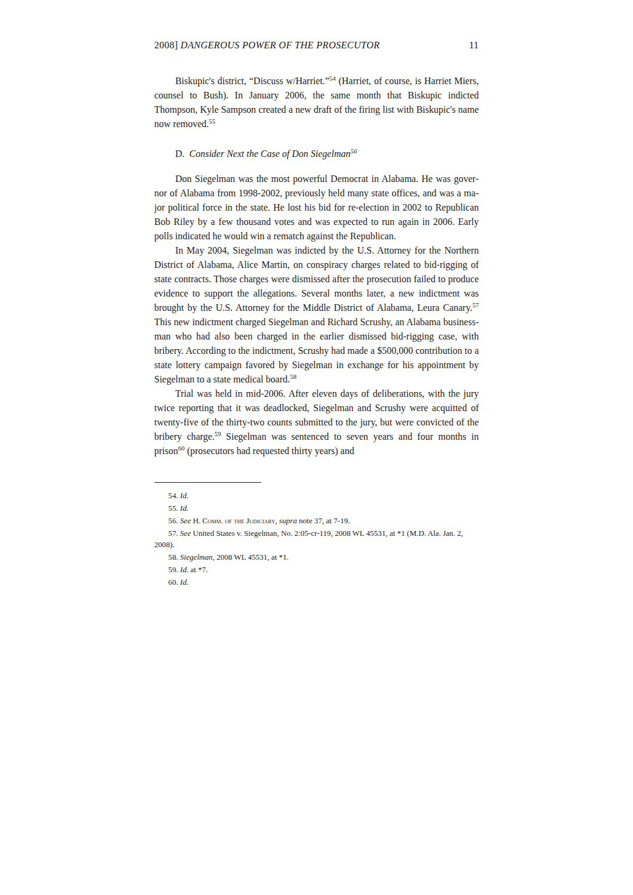2008] DANGEROUS POWER OF THE PROSECUTOR 11
Biskupic's district, “Discuss w/Harriet.”54 (Harriet, of course, is Harriet Miers, counsel to Bush). In January 2006, the same month that Biskupic indicted Thompson, Kyle Sampson created a new draft of the firing list with Biskupic's name now removed.55
D. Consider Next the Case of Don Siegelman56
Don Siegelman was the most powerful Democrat in Alabama. He was governor of Alabama from 1998-2002, previously held many state offices, and was a major political force in the state. He lost his bid for re-election in 2002 to Republican Bob Riley by a few thousand votes and was expected to run again in 2006. Early polls indicated he would win a rematch against the Republican.
In May 2004, Siegelman was indicted by the U.S. Attorney for the Northern District of Alabama, Alice Martin, on conspiracy charges related to bid-rigging of state contracts. Those charges were dismissed after the prosecution failed to produce evidence to support the allegations. Several months later, a new indictment was brought by the U.S. Attorney for the Middle District of Alabama, Leura Canary.57 This new indictment charged Siegelman and Richard Scrushy, an Alabama businessman who had also been charged in the earlier dismissed bid-rigging case, with bribery. According to the indictment, Scrushy had made a $500,000 contribution to a state lottery campaign favored by Siegelman in exchange for his appointment by Siegelman to a state medical board.58
Trial was held in mid-2006. After eleven days of deliberations, with the jury twice reporting that it was deadlocked, Siegelman and Scrushy were acquitted of twenty-five of the thirty-two counts submitted to the jury, but were convicted of the bribery charge.59 Siegelman was sentenced to seven years and four months in prison60 (prosecutors had requested thirty years) and
54. Id.
55. Id.
56. See H. Comm. of the Judiciary, supra note 37, at 7-19.
57. See United States v. Siegelman, No. 2:05-cr-119, 2008 WL 45531, at *1 (M.D. Ala. Jan. 2, 2008).
58. Siegelman, 2008 WL 45531, at *1.
59. Id. at *7.
60. Id.